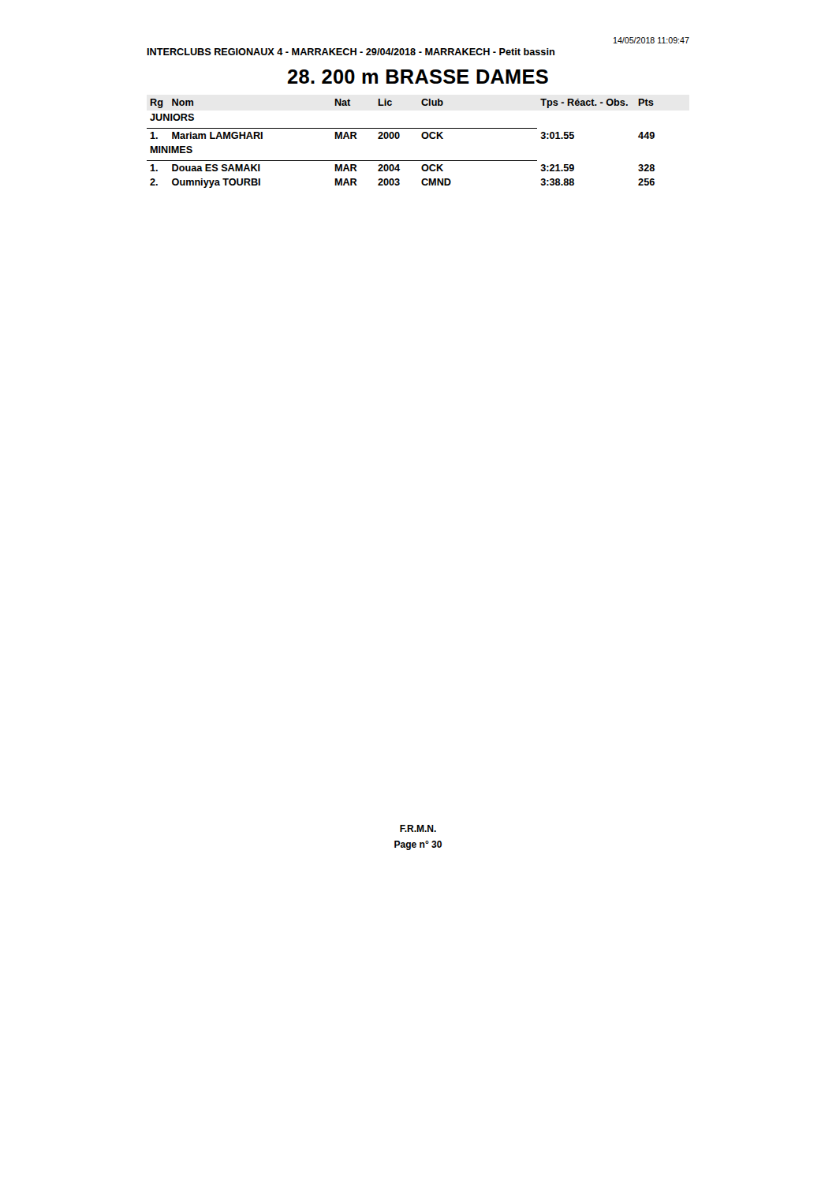14/05/2018 11:09:47
INTERCLUBS REGIONAUX 4 - MARRAKECH - 29/04/2018 - MARRAKECH - Petit bassin
28. 200 m BRASSE DAMES
| Rg | Nom | Nat | Lic | Club | Tps - Réact. - Obs. | Pts |
| --- | --- | --- | --- | --- | --- | --- |
| JUNIORS | | |
| 1. | Mariam LAMGHARI | MAR | 2000 | OCK | 3:01.55 | 449 |
| MINIMES | | |
| 1. | Douaa ES SAMAKI | MAR | 2004 | OCK | 3:21.59 | 328 |
| 2. | Oumniyya TOURBI | MAR | 2003 | CMND | 3:38.88 | 256 |
F.R.M.N.
Page n° 30